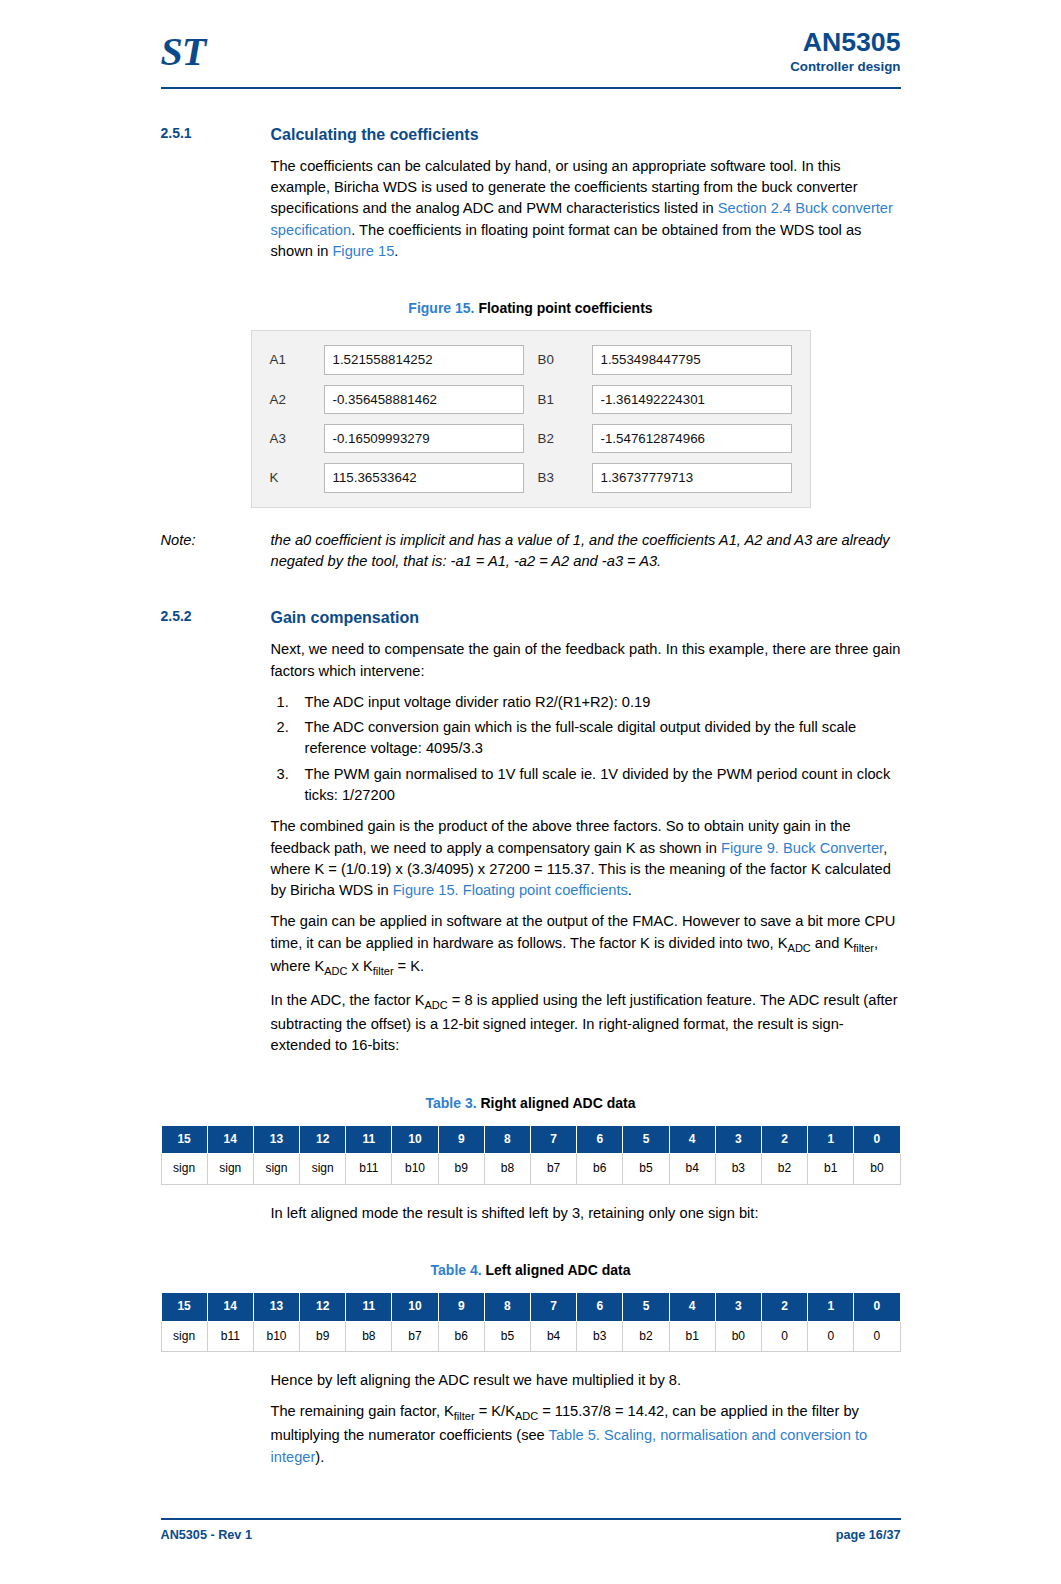ST
AN5305
Controller design
2.5.1
Calculating the coefficients
The coefficients can be calculated by hand, or using an appropriate software tool. In this example, Biricha WDS is used to generate the coefficients starting from the buck converter specifications and the analog ADC and PWM characteristics listed in Section 2.4 Buck converter specification. The coefficients in floating point format can be obtained from the WDS tool as shown in Figure 15.
Figure 15. Floating point coefficients
A1
1.521558814252
B0
1.553498447795
A2
-0.356458881462
B1
-1.361492224301
A3
-0.16509993279
B2
-1.547612874966
K
115.36533642
B3
1.36737779713
Note:
the a0 coefficient is implicit and has a value of 1, and the coefficients A1, A2 and A3 are already negated by the tool, that is: -a1 = A1, -a2 = A2 and -a3 = A3.
2.5.2
Gain compensation
Next, we need to compensate the gain of the feedback path. In this example, there are three gain factors which intervene:
The ADC input voltage divider ratio R2/(R1+R2): 0.19
The ADC conversion gain which is the full-scale digital output divided by the full scale reference voltage: 4095/3.3
The PWM gain normalised to 1V full scale ie. 1V divided by the PWM period count in clock ticks: 1/27200
The combined gain is the product of the above three factors. So to obtain unity gain in the feedback path, we need to apply a compensatory gain K as shown in Figure 9. Buck Converter, where K = (1/0.19) x (3.3/4095) x 27200 = 115.37. This is the meaning of the factor K calculated by Biricha WDS in Figure 15. Floating point coefficients.
The gain can be applied in software at the output of the FMAC. However to save a bit more CPU time, it can be applied in hardware as follows. The factor K is divided into two, KADC and Kfilter, where KADC x Kfilter = K.
In the ADC, the factor KADC = 8 is applied using the left justification feature. The ADC result (after subtracting the offset) is a 12-bit signed integer. In right-aligned format, the result is sign-extended to 16-bits:
Table 3. Right aligned ADC data
| 15 | 14 | 13 | 12 | 11 | 10 | 9 | 8 | 7 | 6 | 5 | 4 | 3 | 2 | 1 | 0 |
| --- | --- | --- | --- | --- | --- | --- | --- | --- | --- | --- | --- | --- | --- | --- | --- |
| sign | sign | sign | sign | b11 | b10 | b9 | b8 | b7 | b6 | b5 | b4 | b3 | b2 | b1 | b0 |
In left aligned mode the result is shifted left by 3, retaining only one sign bit:
Table 4. Left aligned ADC data
| 15 | 14 | 13 | 12 | 11 | 10 | 9 | 8 | 7 | 6 | 5 | 4 | 3 | 2 | 1 | 0 |
| --- | --- | --- | --- | --- | --- | --- | --- | --- | --- | --- | --- | --- | --- | --- | --- |
| sign | b11 | b10 | b9 | b8 | b7 | b6 | b5 | b4 | b3 | b2 | b1 | b0 | 0 | 0 | 0 |
Hence by left aligning the ADC result we have multiplied it by 8.
The remaining gain factor, Kfilter = K/KADC = 115.37/8 = 14.42, can be applied in the filter by multiplying the numerator coefficients (see Table 5. Scaling, normalisation and conversion to integer).
AN5305 - Rev 1
page 16/37